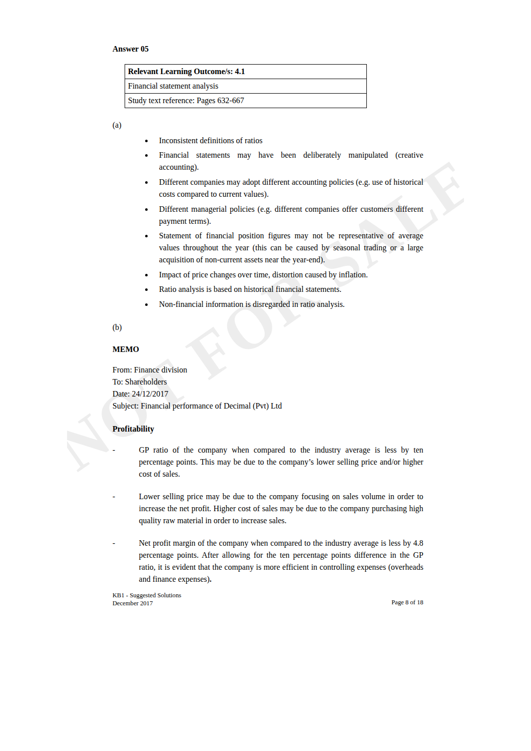NOT FOR SALE
Answer 05
| Relevant Learning Outcome/s: 4.1 |
| Financial statement analysis |
| Study text reference: Pages 632-667 |
(a)
Inconsistent definitions of ratios
Financial statements may have been deliberately manipulated (creative accounting).
Different companies may adopt different accounting policies (e.g. use of historical costs compared to current values).
Different managerial policies (e.g. different companies offer customers different payment terms).
Statement of financial position figures may not be representative of average values throughout the year (this can be caused by seasonal trading or a large acquisition of non-current assets near the year-end).
Impact of price changes over time, distortion caused by inflation.
Ratio analysis is based on historical financial statements.
Non-financial information is disregarded in ratio analysis.
(b)
MEMO
From: Finance division
To: Shareholders
Date: 24/12/2017
Subject: Financial performance of Decimal (Pvt) Ltd
Profitability
-
GP ratio of the company when compared to the industry average is less by ten percentage points. This may be due to the company’s lower selling price and/or higher cost of sales.
-
Lower selling price may be due to the company focusing on sales volume in order to increase the net profit. Higher cost of sales may be due to the company purchasing high quality raw material in order to increase sales.
-
Net profit margin of the company when compared to the industry average is less by 4.8 percentage points. After allowing for the ten percentage points difference in the GP ratio, it is evident that the company is more efficient in controlling expenses (overheads and finance expenses).
KB1 - Suggested Solutions
December 2017
Page 8 of 18